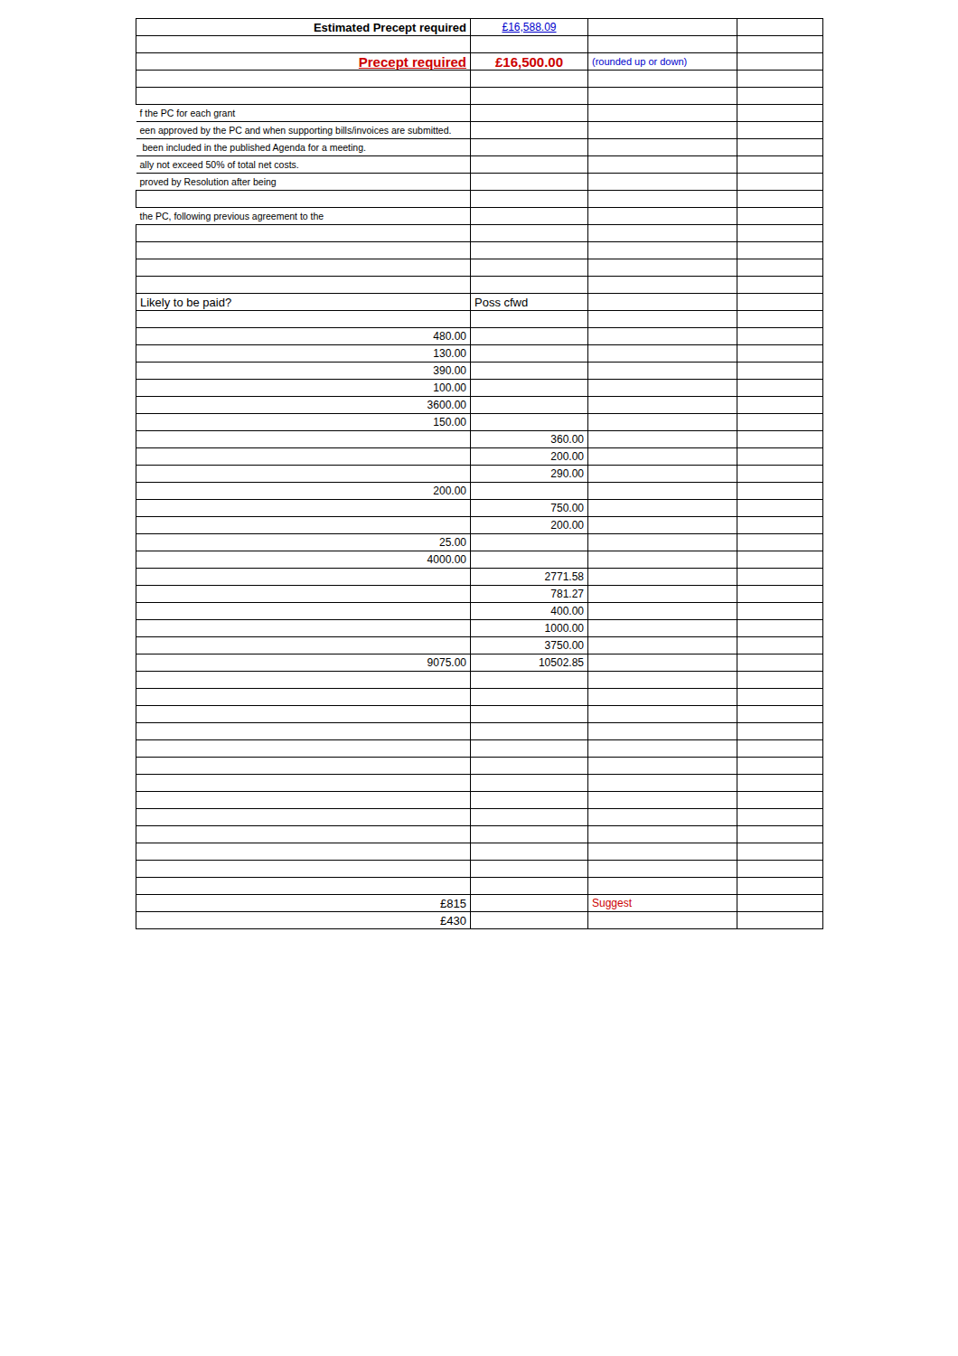| Estimated Precept required | £16,588.09 | | |
| Precept required | £16,500.00 | (rounded up or down) | |
| f the PC for each grant | | | |
| een approved by the PC and when supporting bills/invoices are submitted. | | | |
| been included in the published Agenda for a meeting. | | | |
| ally not exceed 50% of total net costs. | | | |
| proved by Resolution after being | | | |
| the PC, following previous agreement to the | | | |
| Likely to be paid? | Poss cfwd | | |
| 480.00 | | | |
| 130.00 | | | |
| 390.00 | | | |
| 100.00 | | | |
| 3600.00 | | | |
| 150.00 | | | |
| | 360.00 | | |
| | 200.00 | | |
| | 290.00 | | |
| 200.00 | | | |
| | 750.00 | | |
| | 200.00 | | |
| 25.00 | | | |
| 4000.00 | | | |
| | 2771.58 | | |
| | 781.27 | | |
| | 400.00 | | |
| | 1000.00 | | |
| | 3750.00 | | |
| 9075.00 | 10502.85 | | |
| £815 | | Suggest | |
| £430 | | | |